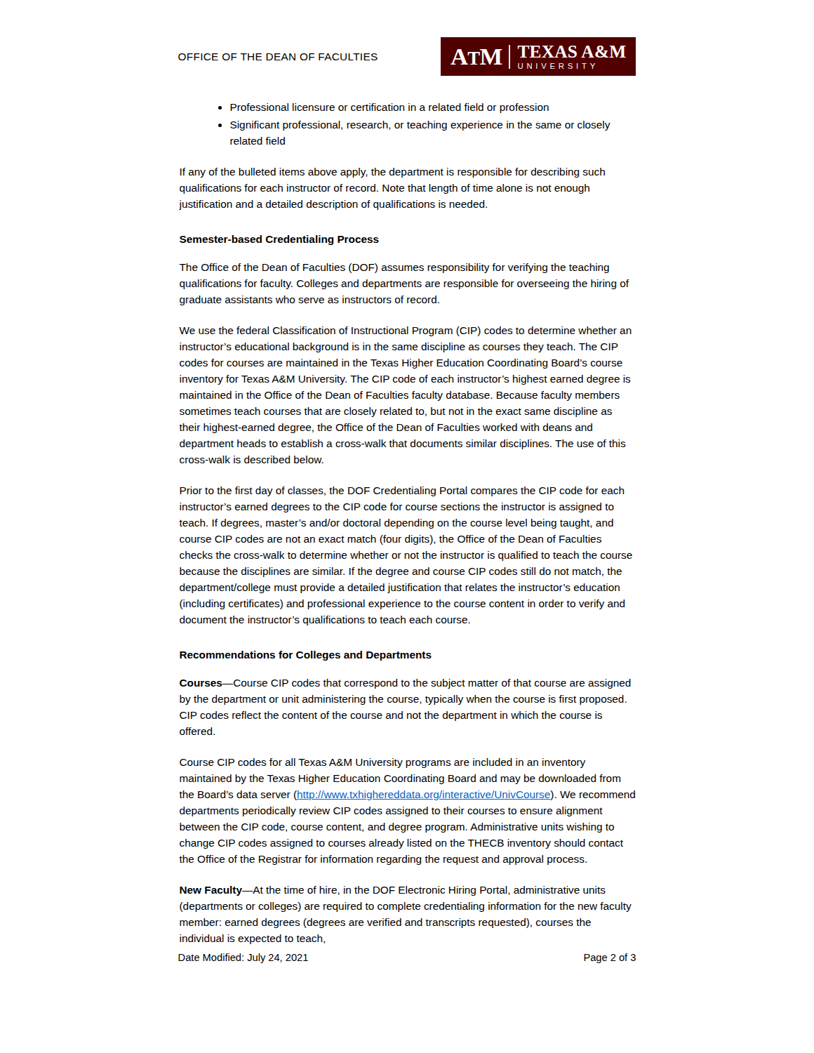OFFICE OF THE DEAN OF FACULTIES
ATM TEXAS A&M UNIVERSITY
Professional licensure or certification in a related field or profession
Significant professional, research, or teaching experience in the same or closely related field
If any of the bulleted items above apply, the department is responsible for describing such qualifications for each instructor of record. Note that length of time alone is not enough justification and a detailed description of qualifications is needed.
Semester-based Credentialing Process
The Office of the Dean of Faculties (DOF) assumes responsibility for verifying the teaching qualifications for faculty. Colleges and departments are responsible for overseeing the hiring of graduate assistants who serve as instructors of record.
We use the federal Classification of Instructional Program (CIP) codes to determine whether an instructor’s educational background is in the same discipline as courses they teach. The CIP codes for courses are maintained in the Texas Higher Education Coordinating Board’s course inventory for Texas A&M University. The CIP code of each instructor’s highest earned degree is maintained in the Office of the Dean of Faculties faculty database. Because faculty members sometimes teach courses that are closely related to, but not in the exact same discipline as their highest-earned degree, the Office of the Dean of Faculties worked with deans and department heads to establish a cross-walk that documents similar disciplines. The use of this cross-walk is described below.
Prior to the first day of classes, the DOF Credentialing Portal compares the CIP code for each instructor’s earned degrees to the CIP code for course sections the instructor is assigned to teach. If degrees, master’s and/or doctoral depending on the course level being taught, and course CIP codes are not an exact match (four digits), the Office of the Dean of Faculties checks the cross-walk to determine whether or not the instructor is qualified to teach the course because the disciplines are similar. If the degree and course CIP codes still do not match, the department/college must provide a detailed justification that relates the instructor’s education (including certificates) and professional experience to the course content in order to verify and document the instructor’s qualifications to teach each course.
Recommendations for Colleges and Departments
Courses—Course CIP codes that correspond to the subject matter of that course are assigned by the department or unit administering the course, typically when the course is first proposed. CIP codes reflect the content of the course and not the department in which the course is offered.
Course CIP codes for all Texas A&M University programs are included in an inventory maintained by the Texas Higher Education Coordinating Board and may be downloaded from the Board’s data server (http://www.txhighereddata.org/interactive/UnivCourse). We recommend departments periodically review CIP codes assigned to their courses to ensure alignment between the CIP code, course content, and degree program. Administrative units wishing to change CIP codes assigned to courses already listed on the THECB inventory should contact the Office of the Registrar for information regarding the request and approval process.
New Faculty—At the time of hire, in the DOF Electronic Hiring Portal, administrative units (departments or colleges) are required to complete credentialing information for the new faculty member: earned degrees (degrees are verified and transcripts requested), courses the individual is expected to teach,
Date Modified: July 24, 2021
Page 2 of 3